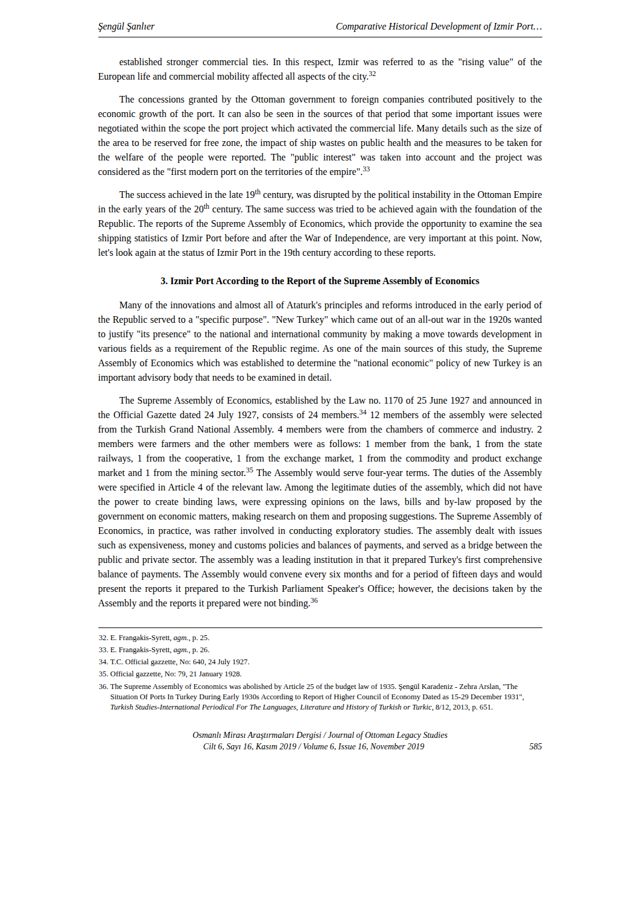Şengül Şanlıer Comparative Historical Development of Izmir Port…
established stronger commercial ties. In this respect, Izmir was referred to as the "rising value" of the European life and commercial mobility affected all aspects of the city.32
The concessions granted by the Ottoman government to foreign companies contributed positively to the economic growth of the port. It can also be seen in the sources of that period that some important issues were negotiated within the scope the port project which activated the commercial life. Many details such as the size of the area to be reserved for free zone, the impact of ship wastes on public health and the measures to be taken for the welfare of the people were reported. The "public interest" was taken into account and the project was considered as the "first modern port on the territories of the empire".33
The success achieved in the late 19th century, was disrupted by the political instability in the Ottoman Empire in the early years of the 20th century. The same success was tried to be achieved again with the foundation of the Republic. The reports of the Supreme Assembly of Economics, which provide the opportunity to examine the sea shipping statistics of Izmir Port before and after the War of Independence, are very important at this point. Now, let's look again at the status of Izmir Port in the 19th century according to these reports.
3. Izmir Port According to the Report of the Supreme Assembly of Economics
Many of the innovations and almost all of Ataturk's principles and reforms introduced in the early period of the Republic served to a "specific purpose". "New Turkey" which came out of an all-out war in the 1920s wanted to justify "its presence" to the national and international community by making a move towards development in various fields as a requirement of the Republic regime. As one of the main sources of this study, the Supreme Assembly of Economics which was established to determine the "national economic" policy of new Turkey is an important advisory body that needs to be examined in detail.
The Supreme Assembly of Economics, established by the Law no. 1170 of 25 June 1927 and announced in the Official Gazette dated 24 July 1927, consists of 24 members.34 12 members of the assembly were selected from the Turkish Grand National Assembly. 4 members were from the chambers of commerce and industry. 2 members were farmers and the other members were as follows: 1 member from the bank, 1 from the state railways, 1 from the cooperative, 1 from the exchange market, 1 from the commodity and product exchange market and 1 from the mining sector.35 The Assembly would serve four-year terms. The duties of the Assembly were specified in Article 4 of the relevant law. Among the legitimate duties of the assembly, which did not have the power to create binding laws, were expressing opinions on the laws, bills and by-law proposed by the government on economic matters, making research on them and proposing suggestions. The Supreme Assembly of Economics, in practice, was rather involved in conducting exploratory studies. The assembly dealt with issues such as expensiveness, money and customs policies and balances of payments, and served as a bridge between the public and private sector. The assembly was a leading institution in that it prepared Turkey's first comprehensive balance of payments. The Assembly would convene every six months and for a period of fifteen days and would present the reports it prepared to the Turkish Parliament Speaker's Office; however, the decisions taken by the Assembly and the reports it prepared were not binding.36
E. Frangakis-Syrett, agm., p. 25.
E. Frangakis-Syrett, agm., p. 26.
T.C. Official gazzette, No: 640, 24 July 1927.
Official gazzette, No: 79, 21 January 1928.
The Supreme Assembly of Economics was abolished by Article 25 of the budget law of 1935. Şengül Karadeniz - Zehra Arslan, "The Situation Of Ports In Turkey During Early 1930s According to Report of Higher Council of Economy Dated as 15-29 December 1931", Turkish Studies-International Periodical For The Languages, Literature and History of Turkish or Turkic, 8/12, 2013, p. 651.
Osmanlı Mirası Araştırmaları Dergisi / Journal of Ottoman Legacy Studies
Cilt 6, Sayı 16, Kasım 2019 / Volume 6, Issue 16, November 2019 585